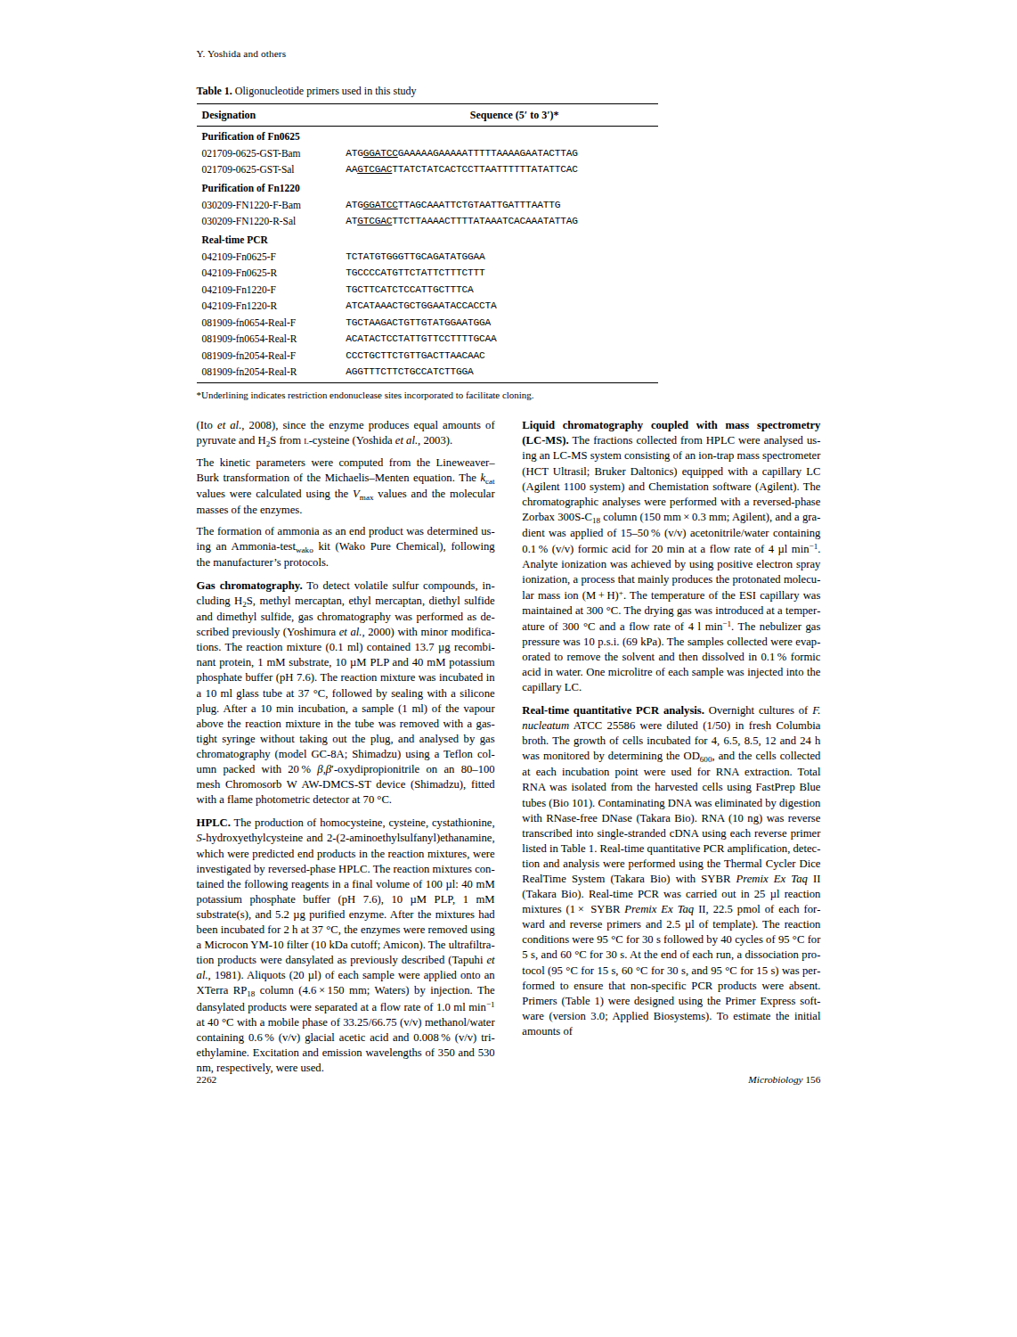Y. Yoshida and others
Table 1. Oligonucleotide primers used in this study
| Designation | Sequence (5′ to 3′)* |
| --- | --- |
| Purification of Fn0625 |
| 021709-0625-GST-Bam | ATG GGATCC GAAAAAGAAAAATTTTTAAAAGAATACTTAG |
| 021709-0625-GST-Sal | AA GTCGAC TTATCTATCACTCCTTAATTTTTTATATTCAC |
| Purification of Fn1220 |
| 030209-FN1220-F-Bam | ATG GGATCC TTAGCAAATTCTGTAATTGATTTAATTG |
| 030209-FN1220-R-Sal | AT GTCGAC TTCTTAAAACTTTTATAAATCACAAATATTAG |
| Real-time PCR |
| 042109-Fn0625-F | TCTATGTGGGTTGCAGATATGGAA |
| 042109-Fn0625-R | TGCCCCATGTTCTATTCTTTCTTT |
| 042109-Fn1220-F | TGCTTCATCTCCATTGCTTTCA |
| 042109-Fn1220-R | ATCATAAACTGCTGGAATACCACCTA |
| 081909-fn0654-Real-F | TGCTAAGACTGTTGTATGGAATGGA |
| 081909-fn0654-Real-R | ACATACTCCTATTGTTCCTTTTGCAA |
| 081909-fn2054-Real-F | CCCTGCTTCTGTTGACTTAACAAC |
| 081909-fn2054-Real-R | AGGTTTCTTCTGCCATCTTGGA |
*Underlining indicates restriction endonuclease sites incorporated to facilitate cloning.
(Ito et al., 2008), since the enzyme produces equal amounts of pyruvate and H2S from l-cysteine (Yoshida et al., 2003).
The kinetic parameters were computed from the Lineweaver–Burk transformation of the Michaelis–Menten equation. The kcat values were calculated using the Vmax values and the molecular masses of the enzymes.
The formation of ammonia as an end product was determined using an Ammonia-testwako kit (Wako Pure Chemical), following the manufacturer’s protocols.
Gas chromatography.
To detect volatile sulfur compounds, including H2S, methyl mercaptan, ethyl mercaptan, diethyl sulfide and dimethyl sulfide, gas chromatography was performed as described previously (Yoshimura et al., 2000) with minor modifications. The reaction mixture (0.1 ml) contained 13.7 µg recombinant protein, 1 mM substrate, 10 µM PLP and 40 mM potassium phosphate buffer (pH 7.6). The reaction mixture was incubated in a 10 ml glass tube at 37 °C, followed by sealing with a silicone plug. After a 10 min incubation, a sample (1 ml) of the vapour above the reaction mixture in the tube was removed with a gas-tight syringe without taking out the plug, and analysed by gas chromatography (model GC-8A; Shimadzu) using a Teflon column packed with 20 % β,β′-oxydipropionitrile on an 80–100 mesh Chromosorb W AW-DMCS-ST device (Shimadzu), fitted with a flame photometric detector at 70 °C.
HPLC.
The production of homocysteine, cysteine, cystathionine, S-hydroxyethylcysteine and 2-(2-aminoethylsulfanyl)ethanamine, which were predicted end products in the reaction mixtures, were investigated by reversed-phase HPLC. The reaction mixtures contained the following reagents in a final volume of 100 µl: 40 mM potassium phosphate buffer (pH 7.6), 10 µM PLP, 1 mM substrate(s), and 5.2 µg purified enzyme. After the mixtures had been incubated for 2 h at 37 °C, the enzymes were removed using a Microcon YM-10 filter (10 kDa cutoff; Amicon). The ultrafiltration products were dansylated as previously described (Tapuhi et al., 1981). Aliquots (20 µl) of each sample were applied onto an XTerra RP18 column (4.6 × 150 mm; Waters) by injection. The dansylated products were separated at a flow rate of 1.0 ml min−1 at 40 °C with a mobile phase of 33.25/66.75 (v/v) methanol/water containing 0.6 % (v/v) glacial acetic acid and 0.008 % (v/v) triethylamine. Excitation and emission wavelengths of 350 and 530 nm, respectively, were used.
Liquid chromatography coupled with mass spectrometry (LC-MS).
The fractions collected from HPLC were analysed using an LC-MS system consisting of an ion-trap mass spectrometer (HCT Ultrasil; Bruker Daltonics) equipped with a capillary LC (Agilent 1100 system) and Chemistation software (Agilent). The chromatographic analyses were performed with a reversed-phase Zorbax 300S-C18 column (150 mm × 0.3 mm; Agilent), and a gradient was applied of 15–50 % (v/v) acetonitrile/water containing 0.1 % (v/v) formic acid for 20 min at a flow rate of 4 µl min−1. Analyte ionization was achieved by using positive electron spray ionization, a process that mainly produces the protonated molecular mass ion (M + H)+. The temperature of the ESI capillary was maintained at 300 °C. The drying gas was introduced at a temperature of 300 °C and a flow rate of 4 l min−1. The nebulizer gas pressure was 10 p.s.i. (69 kPa). The samples collected were evaporated to remove the solvent and then dissolved in 0.1 % formic acid in water. One microlitre of each sample was injected into the capillary LC.
Real-time quantitative PCR analysis.
Overnight cultures of F. nucleatum ATCC 25586 were diluted (1/50) in fresh Columbia broth. The growth of cells incubated for 4, 6.5, 8.5, 12 and 24 h was monitored by determining the OD600, and the cells collected at each incubation point were used for RNA extraction. Total RNA was isolated from the harvested cells using FastPrep Blue tubes (Bio 101). Contaminating DNA was eliminated by digestion with RNase-free DNase (Takara Bio). RNA (10 ng) was reverse transcribed into single-stranded cDNA using each reverse primer listed in Table 1. Real-time quantitative PCR amplification, detection and analysis were performed using the Thermal Cycler Dice RealTime System (Takara Bio) with SYBR Premix Ex Taq II (Takara Bio). Real-time PCR was carried out in 25 µl reaction mixtures (1 ×  SYBR Premix Ex Taq II, 22.5 pmol of each forward and reverse primers and 2.5 µl of template). The reaction conditions were 95 °C for 30 s followed by 40 cycles of 95 °C for 5 s, and 60 °C for 30 s. At the end of each run, a dissociation protocol (95 °C for 15 s, 60 °C for 30 s, and 95 °C for 15 s) was performed to ensure that non-specific PCR products were absent. Primers (Table 1) were designed using the Primer Express software (version 3.0; Applied Biosystems). To estimate the initial amounts of
2262 Microbiology 156